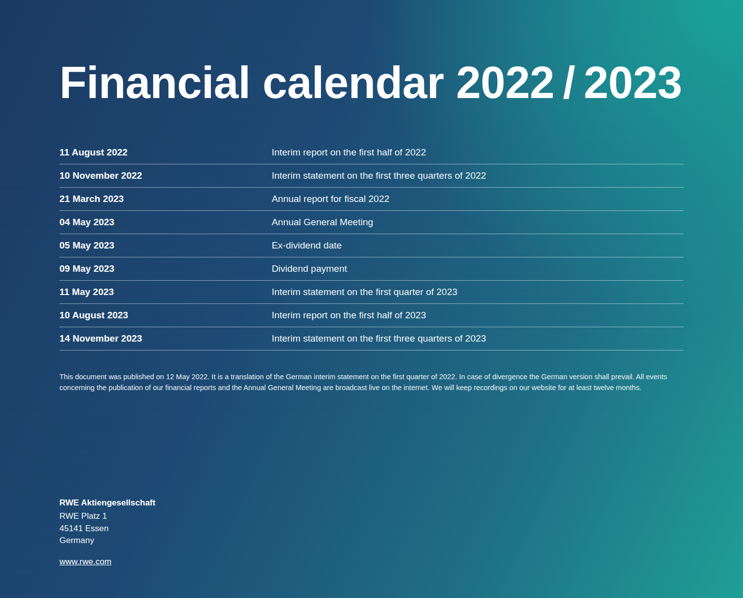Financial calendar 2022 / 2023
| 11 August 2022 | Interim report on the first half of 2022 |
| 10 November 2022 | Interim statement on the first three quarters of 2022 |
| 21 March 2023 | Annual report for fiscal 2022 |
| 04 May 2023 | Annual General Meeting |
| 05 May 2023 | Ex-dividend date |
| 09 May 2023 | Dividend payment |
| 11 May 2023 | Interim statement on the first quarter of 2023 |
| 10 August 2023 | Interim report on the first half of 2023 |
| 14 November 2023 | Interim statement on the first three quarters of 2023 |
This document was published on 12 May 2022. It is a translation of the German interim statement on the first quarter of 2022. In case of divergence the German version shall prevail. All events concerning the publication of our financial reports and the Annual General Meeting are broadcast live on the internet. We will keep recordings on our website for at least twelve months.
RWE Aktiengesellschaft
RWE Platz 1
45141 Essen
Germany
www.rwe.com